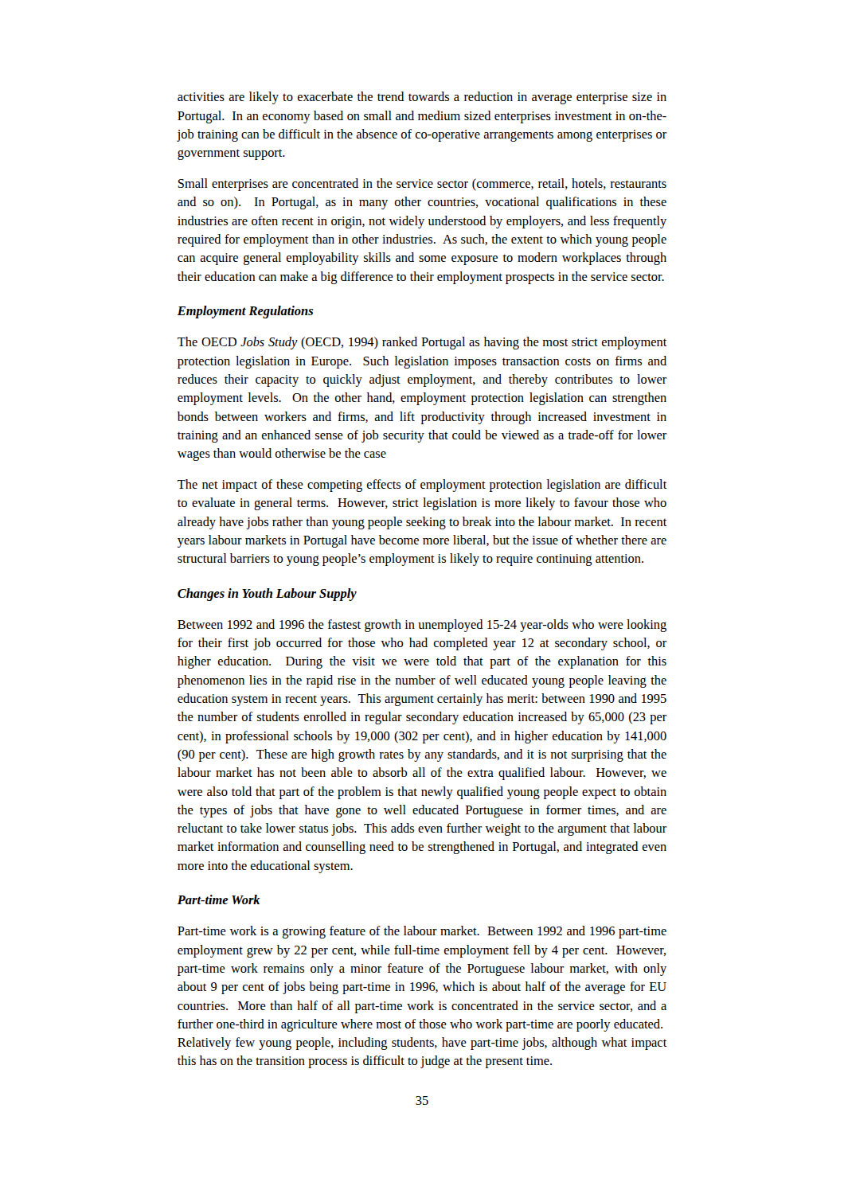activities are likely to exacerbate the trend towards a reduction in average enterprise size in Portugal. In an economy based on small and medium sized enterprises investment in on-the-job training can be difficult in the absence of co-operative arrangements among enterprises or government support.
Small enterprises are concentrated in the service sector (commerce, retail, hotels, restaurants and so on). In Portugal, as in many other countries, vocational qualifications in these industries are often recent in origin, not widely understood by employers, and less frequently required for employment than in other industries. As such, the extent to which young people can acquire general employability skills and some exposure to modern workplaces through their education can make a big difference to their employment prospects in the service sector.
Employment Regulations
The OECD Jobs Study (OECD, 1994) ranked Portugal as having the most strict employment protection legislation in Europe. Such legislation imposes transaction costs on firms and reduces their capacity to quickly adjust employment, and thereby contributes to lower employment levels. On the other hand, employment protection legislation can strengthen bonds between workers and firms, and lift productivity through increased investment in training and an enhanced sense of job security that could be viewed as a trade-off for lower wages than would otherwise be the case
The net impact of these competing effects of employment protection legislation are difficult to evaluate in general terms. However, strict legislation is more likely to favour those who already have jobs rather than young people seeking to break into the labour market. In recent years labour markets in Portugal have become more liberal, but the issue of whether there are structural barriers to young people’s employment is likely to require continuing attention.
Changes in Youth Labour Supply
Between 1992 and 1996 the fastest growth in unemployed 15-24 year-olds who were looking for their first job occurred for those who had completed year 12 at secondary school, or higher education. During the visit we were told that part of the explanation for this phenomenon lies in the rapid rise in the number of well educated young people leaving the education system in recent years. This argument certainly has merit: between 1990 and 1995 the number of students enrolled in regular secondary education increased by 65,000 (23 per cent), in professional schools by 19,000 (302 per cent), and in higher education by 141,000 (90 per cent). These are high growth rates by any standards, and it is not surprising that the labour market has not been able to absorb all of the extra qualified labour. However, we were also told that part of the problem is that newly qualified young people expect to obtain the types of jobs that have gone to well educated Portuguese in former times, and are reluctant to take lower status jobs. This adds even further weight to the argument that labour market information and counselling need to be strengthened in Portugal, and integrated even more into the educational system.
Part-time Work
Part-time work is a growing feature of the labour market. Between 1992 and 1996 part-time employment grew by 22 per cent, while full-time employment fell by 4 per cent. However, part-time work remains only a minor feature of the Portuguese labour market, with only about 9 per cent of jobs being part-time in 1996, which is about half of the average for EU countries. More than half of all part-time work is concentrated in the service sector, and a further one-third in agriculture where most of those who work part-time are poorly educated. Relatively few young people, including students, have part-time jobs, although what impact this has on the transition process is difficult to judge at the present time.
35